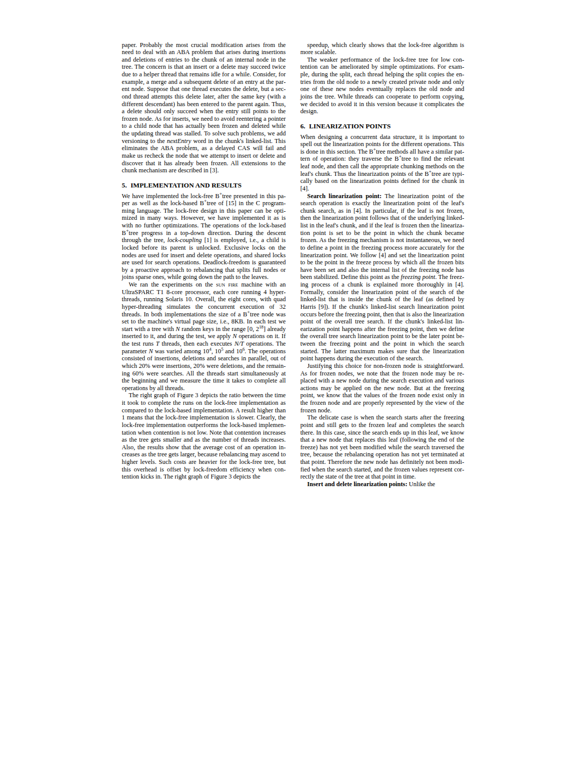paper. Probably the most crucial modification arises from the need to deal with an ABA problem that arises during insertions and deletions of entries to the chunk of an internal node in the tree. The concern is that an insert or a delete may succeed twice due to a helper thread that remains idle for a while. Consider, for example, a merge and a subsequent delete of an entry at the parent node. Suppose that one thread executes the delete, but a second thread attempts this delete later, after the same key (with a different descendant) has been entered to the parent again. Thus, a delete should only succeed when the entry still points to the frozen node. As for inserts, we need to avoid reentering a pointer to a child node that has actually been frozen and deleted while the updating thread was stalled. To solve such problems, we add versioning to the nextEntry word in the chunk's linked-list. This eliminates the ABA problem, as a delayed CAS will fail and make us recheck the node that we attempt to insert or delete and discover that it has already been frozen. All extensions to the chunk mechanism are described in [3].
5. IMPLEMENTATION AND RESULTS
We have implemented the lock-free B+tree presented in this paper as well as the lock-based B+tree of [15] in the C programming language. The lock-free design in this paper can be optimized in many ways. However, we have implemented it as is with no further optimizations. The operations of the lock-based B+tree progress in a top-down direction. During the descent through the tree, lock-coupling [1] is employed, i.e., a child is locked before its parent is unlocked. Exclusive locks on the nodes are used for insert and delete operations, and shared locks are used for search operations. Deadlock-freedom is guaranteed by a proactive approach to rebalancing that splits full nodes or joins sparse ones, while going down the path to the leaves.
We ran the experiments on the sun fire machine with an UltraSPARC T1 8-core processor, each core running 4 hyper-threads, running Solaris 10. Overall, the eight cores, with quad hyper-threading simulates the concurrent execution of 32 threads. In both implementations the size of a B+tree node was set to the machine's virtual page size, i.e., 8KB. In each test we start with a tree with N random keys in the range [0, 218] already inserted to it, and during the test, we apply N operations on it. If the test runs T threads, then each executes N/T operations. The parameter N was varied among 104, 105 and 106. The operations consisted of insertions, deletions and searches in parallel, out of which 20% were insertions, 20% were deletions, and the remaining 60% were searches. All the threads start simultaneously at the beginning and we measure the time it takes to complete all operations by all threads.
The right graph of Figure 3 depicts the ratio between the time it took to complete the runs on the lock-free implementation as compared to the lock-based implementation. A result higher than 1 means that the lock-free implementation is slower. Clearly, the lock-free implementation outperforms the lock-based implementation when contention is not low. Note that contention increases as the tree gets smaller and as the number of threads increases. Also, the results show that the average cost of an operation increases as the tree gets larger, because rebalancing may ascend to higher levels. Such costs are heavier for the lock-free tree, but this overhead is offset by lock-freedom efficiency when contention kicks in. The right graph of Figure 3 depicts the
speedup, which clearly shows that the lock-free algorithm is more scalable.
The weaker performance of the lock-free tree for low contention can be ameliorated by simple optimizations. For example, during the split, each thread helping the split copies the entries from the old node to a newly created private node and only one of these new nodes eventually replaces the old node and joins the tree. While threads can cooperate to perform copying, we decided to avoid it in this version because it complicates the design.
6. LINEARIZATION POINTS
When designing a concurrent data structure, it is important to spell out the linearization points for the different operations. This is done in this section. The B+tree methods all have a similar pattern of operation: they traverse the B+tree to find the relevant leaf node, and then call the appropriate chunking methods on the leaf's chunk. Thus the linearization points of the B+tree are typically based on the linearization points defined for the chunk in [4].
Search linearization point: The linearization point of the search operation is exactly the linearization point of the leaf's chunk search, as in [4]. In particular, if the leaf is not frozen, then the linearization point follows that of the underlying linked-list in the leaf's chunk, and if the leaf is frozen then the linearization point is set to be the point in which the chunk became frozen. As the freezing mechanism is not instantaneous, we need to define a point in the freezing process more accurately for the linearization point. We follow [4] and set the linearization point to be the point in the freeze process by which all the frozen bits have been set and also the internal list of the freezing node has been stabilized. Define this point as the freezing point. The freezing process of a chunk is explained more thoroughly in [4]. Formally, consider the linearization point of the search of the linked-list that is inside the chunk of the leaf (as defined by Harris [9]). If the chunk's linked-list search linearization point occurs before the freezing point, then that is also the linearization point of the overall tree search. If the chunk's linked-list linearization point happens after the freezing point, then we define the overall tree search linearization point to be the later point between the freezing point and the point in which the search started. The latter maximum makes sure that the linearization point happens during the execution of the search.
Justifying this choice for non-frozen node is straightforward. As for frozen nodes, we note that the frozen node may be replaced with a new node during the search execution and various actions may be applied on the new node. But at the freezing point, we know that the values of the frozen node exist only in the frozen node and are properly represented by the view of the frozen node.
The delicate case is when the search starts after the freezing point and still gets to the frozen leaf and completes the search there. In this case, since the search ends up in this leaf, we know that a new node that replaces this leaf (following the end of the freeze) has not yet been modified while the search traversed the tree, because the rebalancing operation has not yet terminated at that point. Therefore the new node has definitely not been modified when the search started, and the frozen values represent correctly the state of the tree at that point in time.
Insert and delete linearization points: Unlike the